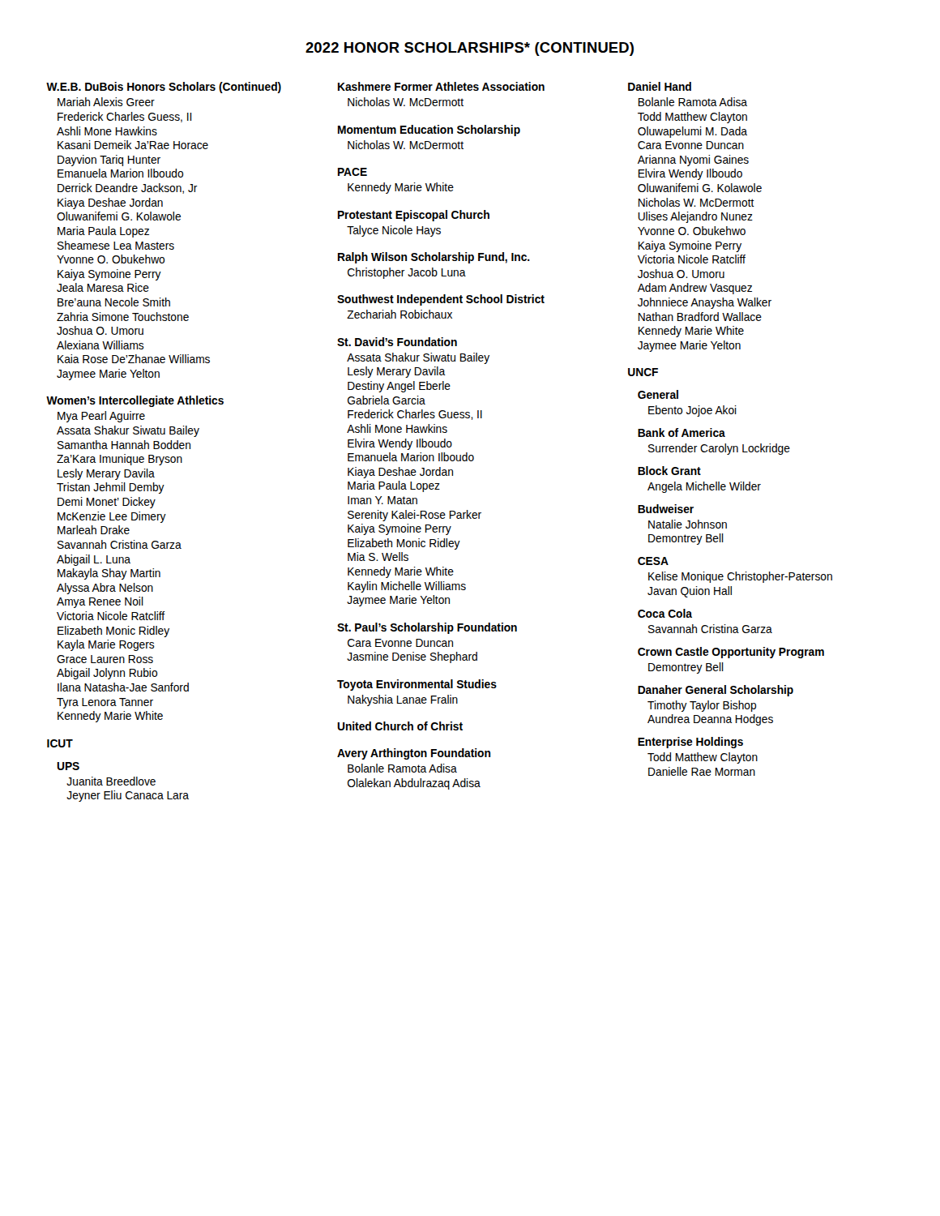2022 HONOR SCHOLARSHIPS* (CONTINUED)
W.E.B. DuBois Honors Scholars (Continued)
Mariah Alexis Greer
Frederick Charles Guess, II
Ashli Mone Hawkins
Kasani Demeik Ja’Rae Horace
Dayvion Tariq Hunter
Emanuela Marion Ilboudo
Derrick Deandre Jackson, Jr
Kiaya Deshae Jordan
Oluwanifemi G. Kolawole
Maria Paula Lopez
Sheamese Lea Masters
Yvonne O. Obukehwo
Kaiya Symoine Perry
Jeala Maresa Rice
Bre’auna Necole Smith
Zahria Simone Touchstone
Joshua O. Umoru
Alexiana Williams
Kaia Rose De’Zhanae Williams
Jaymee Marie Yelton
Women’s Intercollegiate Athletics
Mya Pearl Aguirre
Assata Shakur Siwatu Bailey
Samantha Hannah Bodden
Za’Kara Imunique Bryson
Lesly Merary Davila
Tristan Jehmil Demby
Demi Monet’ Dickey
McKenzie Lee Dimery
Marleah Drake
Savannah Cristina Garza
Abigail L. Luna
Makayla Shay Martin
Alyssa Abra Nelson
Amya Renee Noil
Victoria Nicole Ratcliff
Elizabeth Monic Ridley
Kayla Marie Rogers
Grace Lauren Ross
Abigail Jolynn Rubio
Ilana Natasha-Jae Sanford
Tyra Lenora Tanner
Kennedy Marie White
ICUT
UPS
Juanita Breedlove
Jeyner Eliu Canaca Lara
Kashmere Former Athletes Association
Nicholas W. McDermott
Momentum Education Scholarship
Nicholas W. McDermott
PACE
Kennedy Marie White
Protestant Episcopal Church
Talyce Nicole Hays
Ralph Wilson Scholarship Fund, Inc.
Christopher Jacob Luna
Southwest Independent School District
Zechariah Robichaux
St. David’s Foundation
Assata Shakur Siwatu Bailey
Lesly Merary Davila
Destiny Angel Eberle
Gabriela Garcia
Frederick Charles Guess, II
Ashli Mone Hawkins
Elvira Wendy Ilboudo
Emanuela Marion Ilboudo
Kiaya Deshae Jordan
Maria Paula Lopez
Iman Y. Matan
Serenity Kalei-Rose Parker
Kaiya Symoine Perry
Elizabeth Monic Ridley
Mia S. Wells
Kennedy Marie White
Kaylin Michelle Williams
Jaymee Marie Yelton
St. Paul’s Scholarship Foundation
Cara Evonne Duncan
Jasmine Denise Shephard
Toyota Environmental Studies
Nakyshia Lanae Fralin
United Church of Christ
Avery Arthington Foundation
Bolanle Ramota Adisa
Olalekan Abdulrazaq Adisa
Daniel Hand
Bolanle Ramota Adisa
Todd Matthew Clayton
Oluwapelumi M. Dada
Cara Evonne Duncan
Arianna Nyomi Gaines
Elvira Wendy Ilboudo
Oluwanifemi G. Kolawole
Nicholas W. McDermott
Ulises Alejandro Nunez
Yvonne O. Obukehwo
Kaiya Symoine Perry
Victoria Nicole Ratcliff
Joshua O. Umoru
Adam Andrew Vasquez
Johnniece Anaysha Walker
Nathan Bradford Wallace
Kennedy Marie White
Jaymee Marie Yelton
UNCF
General
Ebento Jojoe Akoi
Bank of America
Surrender Carolyn Lockridge
Block Grant
Angela Michelle Wilder
Budweiser
Natalie Johnson
Demontrey Bell
CESA
Kelise Monique Christopher-Paterson
Javan Quion Hall
Coca Cola
Savannah Cristina Garza
Crown Castle Opportunity Program
Demontrey Bell
Danaher General Scholarship
Timothy Taylor Bishop
Aundrea Deanna Hodges
Enterprise Holdings
Todd Matthew Clayton
Danielle Rae Morman